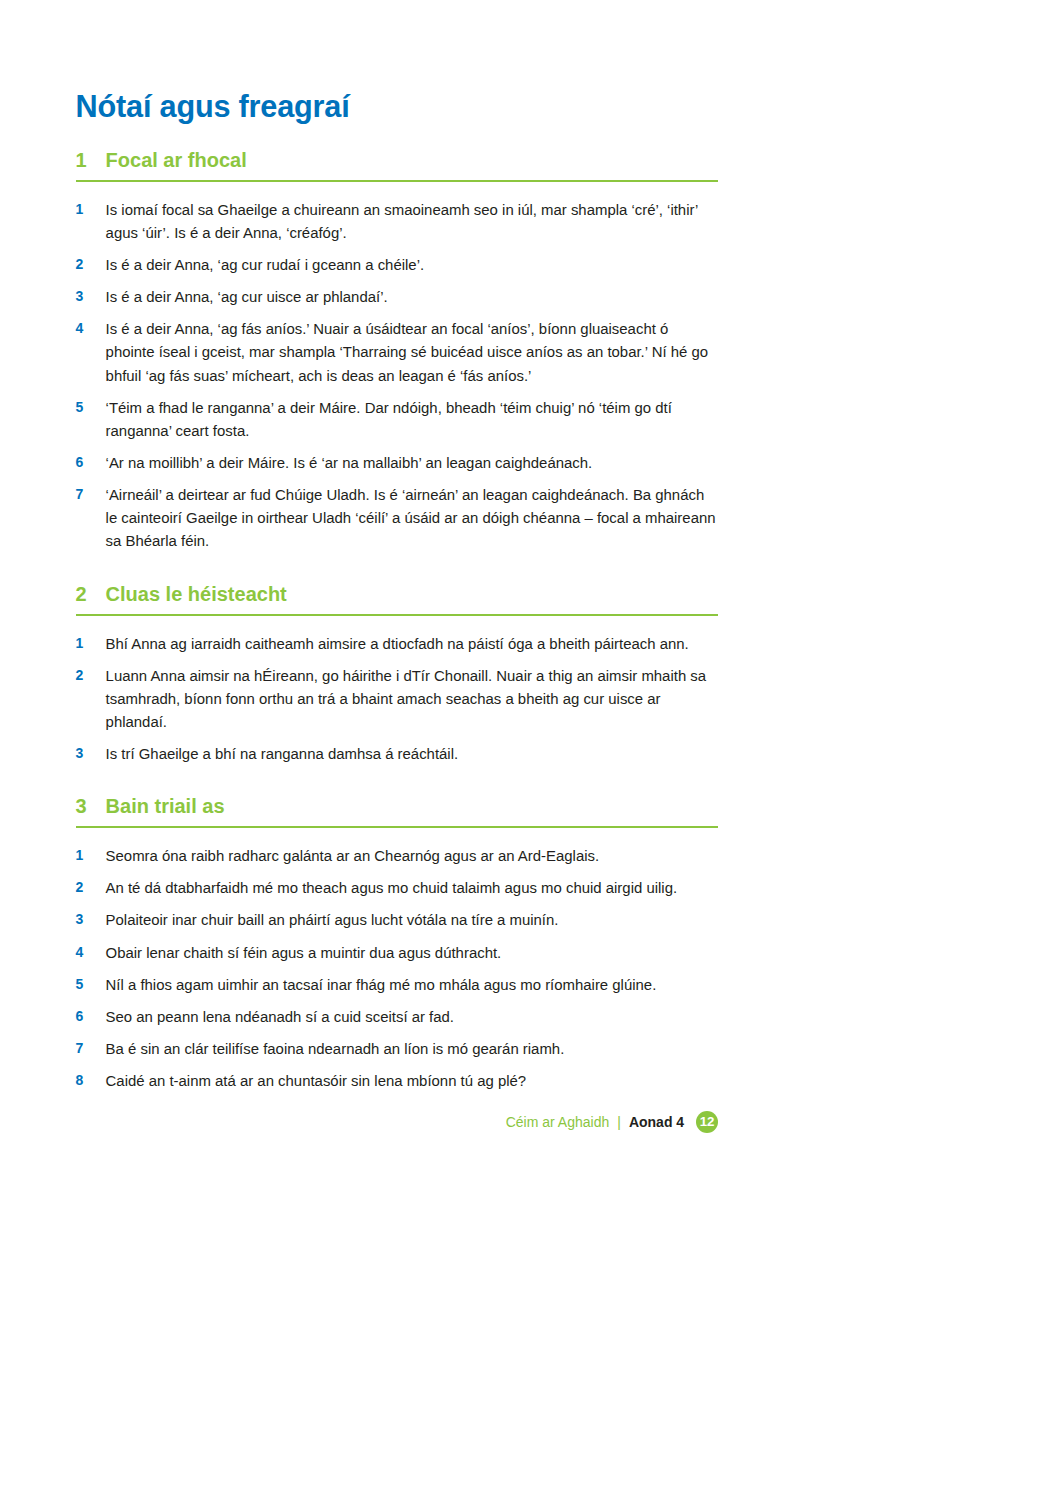Nótaí agus freagraí
1 Focal ar fhocal
1 Is iomaí focal sa Ghaeilge a chuireann an smaoineamh seo in iúl, mar shampla ‘cré’, ‘ithir’ agus ‘úir’. Is é a deir Anna, ‘créafóg’.
2 Is é a deir Anna, ‘ag cur rudaí i gceann a chéile’.
3 Is é a deir Anna, ‘ag cur uisce ar phlandaí’.
4 Is é a deir Anna, ‘ag fás aníos.’ Nuair a úsáidtear an focal ‘aníos’, bíonn gluaiseacht ó phointe íseal i gceist, mar shampla ‘Tharraing sé buicéad uisce aníos as an tobar.’ Ní hé go bhfuil ‘ag fás suas’ mícheart, ach is deas an leagan é ‘fás aníos.’
5‘Téim a fhad le ranganna’ a deir Máire. Dar ndóigh, bheadh ‘téim chuig’ nó ‘téim go dtí ranganna’ ceart fosta.
6‘Ar na moillibh’ a deir Máire. Is é ‘ar na mallaibh’ an leagan caighdeánach.
7‘Airneáil’ a deirtear ar fud Chúige Uladh. Is é ‘airneán’ an leagan caighdeánach. Ba ghnách le cainteoirí Gaeilge in oirthear Uladh ‘céilí’ a úsáid ar an dóigh chéanna – focal a mhaireann sa Bhéarla féin.
2 Cluas le héisteacht
1 Bhí Anna ag iarraidh caitheamh aimsire a dtiocfadh na páistí óga a bheith páirteach ann.
2 Luann Anna aimsir na hÉireann, go háirithe i dTír Chonaill. Nuair a thig an aimsir mhaith sa tsamhradh, bíonn fonn orthu an trá a bhaint amach seachas a bheith ag cur uisce ar phlandaí.
3 Is trí Ghaeilge a bhí na ranganna damhsa á reáchtáil.
3 Bain triail as
1 Seomra óna raibh radharc galánta ar an Chearnóg agus ar an Ard-Eaglais.
2 An té dá dtabharfaidh mé mo theach agus mo chuid talaimh agus mo chuid airgid uilig.
3 Polaiteoir inar chuir baill an pháirtí agus lucht vótála na tíre a muinín.
4 Obair lenar chaith sí féin agus a muintir dua agus dúthracht.
5 Níl a fhios agam uimhir an tacsaí inar fhág mé mo mhála agus mo ríomhaire glúine.
6 Seo an peann lena ndéanadh sí a cuid sceitsí ar fad.
7 Ba é sin an clár teilifíse faoina ndearnadh an líon is mó gearán riamh.
8 Caidé an t-ainm atá ar an chuntasóir sin lena mbíonn tú ag plé?
Céim ar Aghaidh | Aonad 4 12